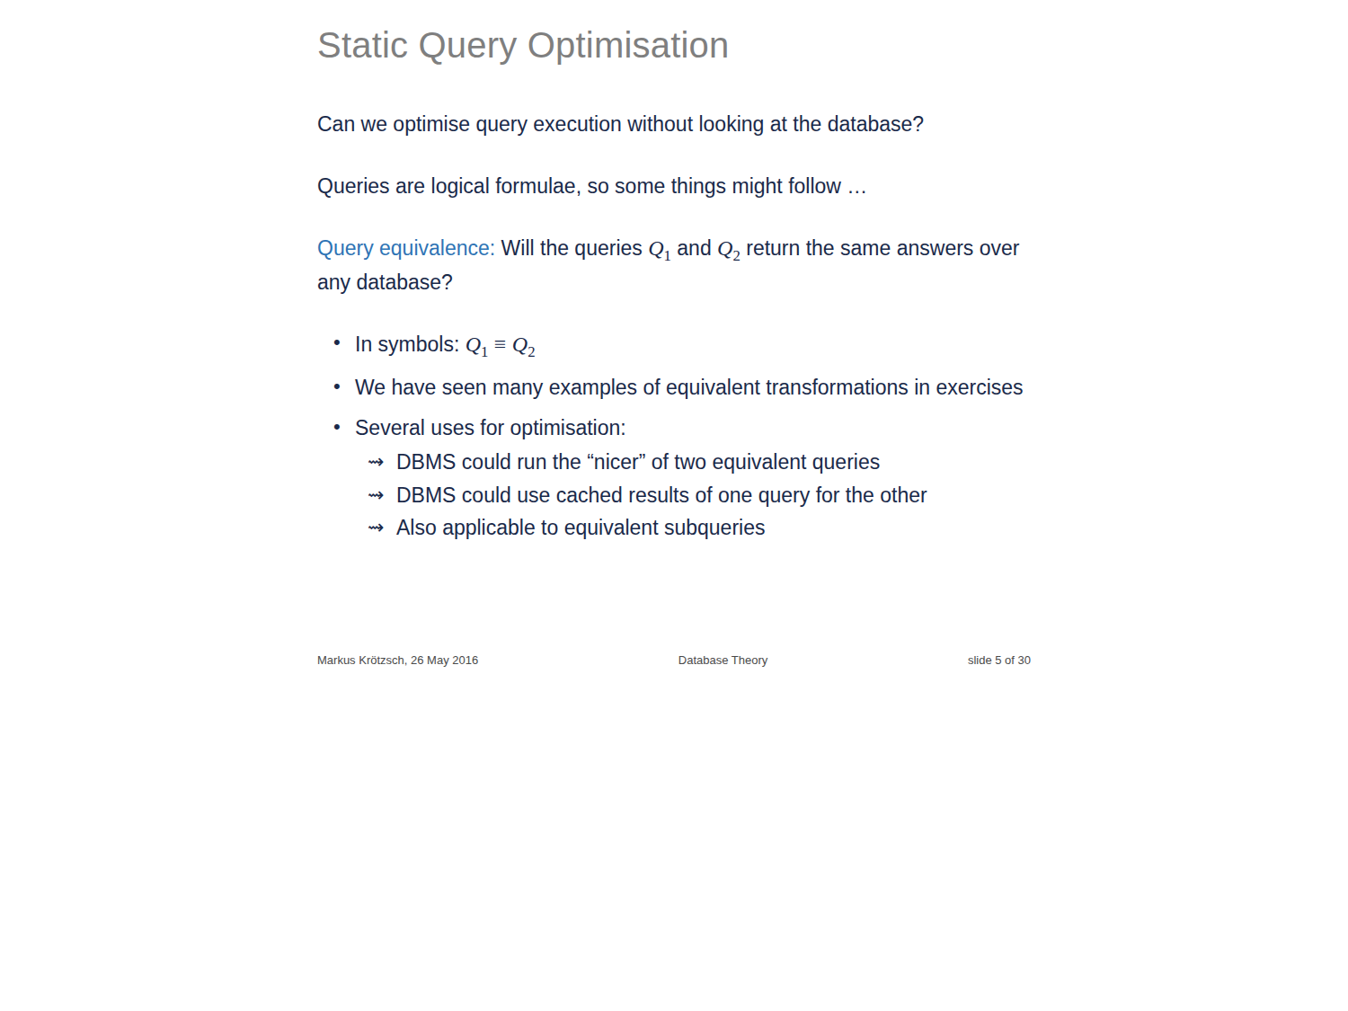Static Query Optimisation
Can we optimise query execution without looking at the database?
Queries are logical formulae, so some things might follow …
Query equivalence: Will the queries Q1 and Q2 return the same answers over any database?
In symbols: Q1 ≡ Q2
We have seen many examples of equivalent transformations in exercises
Several uses for optimisation:
DBMS could run the “nicer” of two equivalent queries
DBMS could use cached results of one query for the other
Also applicable to equivalent subqueries
Markus Krötzsch, 26 May 2016
Database Theory
slide 5 of 30